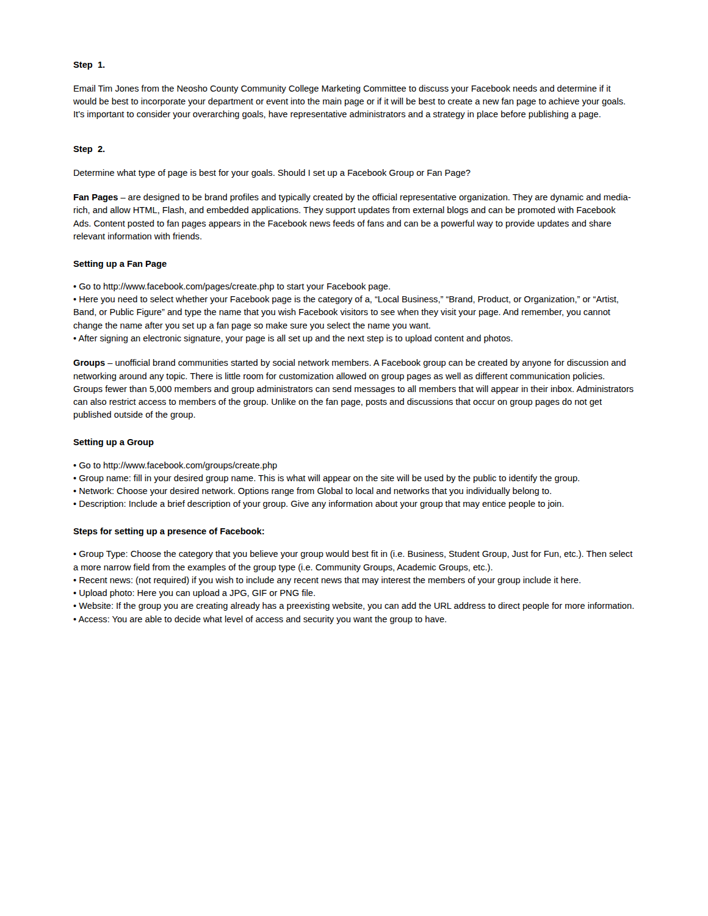Step 1.
Email Tim Jones from the Neosho County Community College Marketing Committee to discuss your Facebook needs and determine if it would be best to incorporate your department or event into the main page or if it will be best to create a new fan page to achieve your goals. It's important to consider your overarching goals, have representative administrators and a strategy in place before publishing a page.
Step 2.
Determine what type of page is best for your goals. Should I set up a Facebook Group or Fan Page?
Fan Pages – are designed to be brand profiles and typically created by the official representative organization. They are dynamic and media-rich, and allow HTML, Flash, and embedded applications. They support updates from external blogs and can be promoted with Facebook Ads. Content posted to fan pages appears in the Facebook news feeds of fans and can be a powerful way to provide updates and share relevant information with friends.
Setting up a Fan Page
• Go to http://www.facebook.com/pages/create.php to start your Facebook page.
• Here you need to select whether your Facebook page is the category of a, “Local Business,” “Brand, Product, or Organization,” or “Artist, Band, or Public Figure” and type the name that you wish Facebook visitors to see when they visit your page. And remember, you cannot change the name after you set up a fan page so make sure you select the name you want.
• After signing an electronic signature, your page is all set up and the next step is to upload content and photos.
Groups – unofficial brand communities started by social network members. A Facebook group can be created by anyone for discussion and networking around any topic. There is little room for customization allowed on group pages as well as different communication policies. Groups fewer than 5,000 members and group administrators can send messages to all members that will appear in their inbox. Administrators can also restrict access to members of the group. Unlike on the fan page, posts and discussions that occur on group pages do not get published outside of the group.
Setting up a Group
• Go to http://www.facebook.com/groups/create.php
• Group name: fill in your desired group name. This is what will appear on the site will be used by the public to identify the group.
• Network: Choose your desired network. Options range from Global to local and networks that you individually belong to.
• Description: Include a brief description of your group. Give any information about your group that may entice people to join.
Steps for setting up a presence of Facebook:
• Group Type: Choose the category that you believe your group would best fit in (i.e. Business, Student Group, Just for Fun, etc.). Then select a more narrow field from the examples of the group type (i.e. Community Groups, Academic Groups, etc.).
• Recent news: (not required) if you wish to include any recent news that may interest the members of your group include it here.
• Upload photo: Here you can upload a JPG, GIF or PNG file.
• Website: If the group you are creating already has a preexisting website, you can add the URL address to direct people for more information.
• Access: You are able to decide what level of access and security you want the group to have.